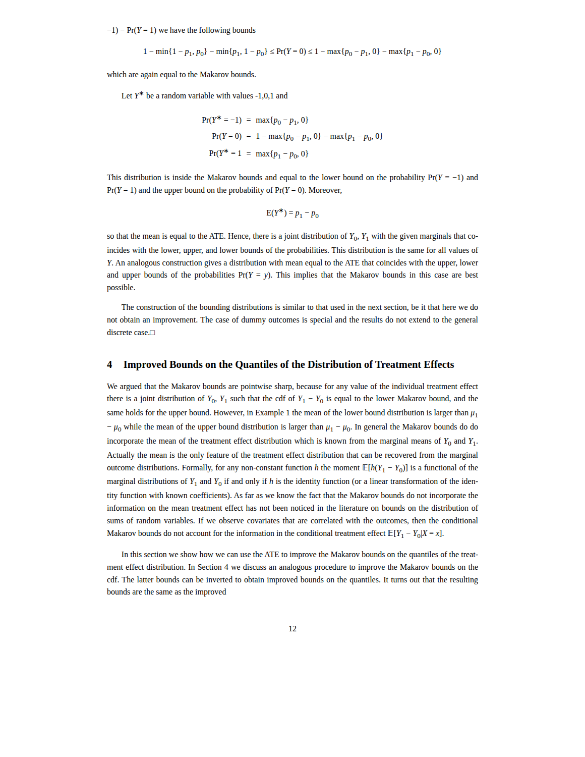−1) − Pr(Y = 1) we have the following bounds
1 − min{1 − p1, p0} − min{p1, 1 − p0} ≤ Pr(Y = 0) ≤ 1 − max{p0 − p1, 0} − max{p1 − p0, 0}
which are again equal to the Makarov bounds.
Let Y∗ be a random variable with values -1,0,1 and
| Pr( Y ∗ = −1) | = | max{ p 0 − p 1 , 0} |
| Pr( Y = 0) | = | 1 − max{ p 0 − p 1 , 0} − max{ p 1 − p 0 , 0} |
| Pr( Y ∗ = 1 | = | max{ p 1 − p 0 , 0} |
This distribution is inside the Makarov bounds and equal to the lower bound on the probability Pr(Y = −1) and Pr(Y = 1) and the upper bound on the probability of Pr(Y = 0). Moreover,
E(Y∗) = p1 − p0
so that the mean is equal to the ATE. Hence, there is a joint distribution of Y0, Y1 with the given marginals that coincides with the lower, upper, and lower bounds of the probabilities. This distribution is the same for all values of Y. An analogous construction gives a distribution with mean equal to the ATE that coincides with the upper, lower and upper bounds of the probabilities Pr(Y = y). This implies that the Makarov bounds in this case are best possible.
The construction of the bounding distributions is similar to that used in the next section, be it that here we do not obtain an improvement. The case of dummy outcomes is special and the results do not extend to the general discrete case.□
4 Improved Bounds on the Quantiles of the Distribution of Treatment Effects
We argued that the Makarov bounds are pointwise sharp, because for any value of the individual treatment effect there is a joint distribution of Y0, Y1 such that the cdf of Y1 − Y0 is equal to the lower Makarov bound, and the same holds for the upper bound. However, in Example 1 the mean of the lower bound distribution is larger than μ1 − μ0 while the mean of the upper bound distribution is larger than μ1 − μ0. In general the Makarov bounds do do incorporate the mean of the treatment effect distribution which is known from the marginal means of Y0 and Y1. Actually the mean is the only feature of the treatment effect distribution that can be recovered from the marginal outcome distributions. Formally, for any non-constant function h the moment 𝔼[h(Y1 − Y0)] is a functional of the marginal distributions of Y1 and Y0 if and only if h is the identity function (or a linear transformation of the identity function with known coefficients). As far as we know the fact that the Makarov bounds do not incorporate the information on the mean treatment effect has not been noticed in the literature on bounds on the distribution of sums of random variables. If we observe covariates that are correlated with the outcomes, then the conditional Makarov bounds do not account for the information in the conditional treatment effect 𝔼[Y1 − Y0|X = x].
In this section we show how we can use the ATE to improve the Makarov bounds on the quantiles of the treatment effect distribution. In Section 4 we discuss an analogous procedure to improve the Makarov bounds on the cdf. The latter bounds can be inverted to obtain improved bounds on the quantiles. It turns out that the resulting bounds are the same as the improved
12